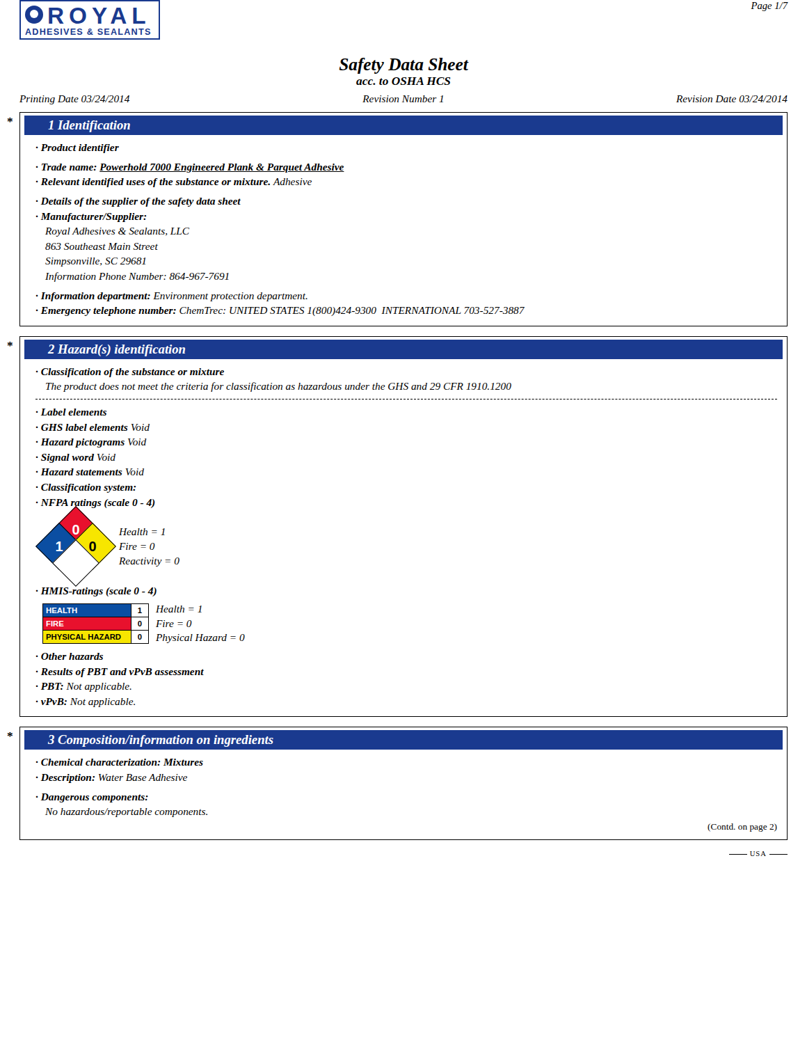Page 1/7
ROYAL ADHESIVES & SEALANTS
Safety Data Sheet
acc. to OSHA HCS
Printing Date 03/24/2014
Revision Number 1
Revision Date 03/24/2014
*
1 Identification
· Product identifier
· Trade name: Powerhold 7000 Engineered Plank & Parquet Adhesive
· Relevant identified uses of the substance or mixture. Adhesive
· Details of the supplier of the safety data sheet
· Manufacturer/Supplier:
Royal Adhesives & Sealants, LLC
863 Southeast Main Street
Simpsonville, SC 29681
Information Phone Number: 864-967-7691
· Information department: Environment protection department.
· Emergency telephone number: ChemTrec: UNITED STATES 1(800)424-9300 INTERNATIONAL 703-527-3887
*
2 Hazard(s) identification
· Classification of the substance or mixture
The product does not meet the criteria for classification as hazardous under the GHS and 29 CFR 1910.1200
· Label elements
· GHS label elements Void
· Hazard pictograms Void
· Signal word Void
· Hazard statements Void
· Classification system:
· NFPA ratings (scale 0 - 4)
0
1
0
Health = 1
Fire = 0
Reactivity = 0
· HMIS-ratings (scale 0 - 4)
| HEALTH | 1 |
| FIRE | 0 |
| PHYSICAL HAZARD | 0 |
Health = 1
Fire = 0
Physical Hazard = 0
· Other hazards
· Results of PBT and vPvB assessment
· PBT: Not applicable.
· vPvB: Not applicable.
*
3 Composition/information on ingredients
· Chemical characterization: Mixtures
· Description: Water Base Adhesive
· Dangerous components:
No hazardous/reportable components.
(Contd. on page 2)
USA